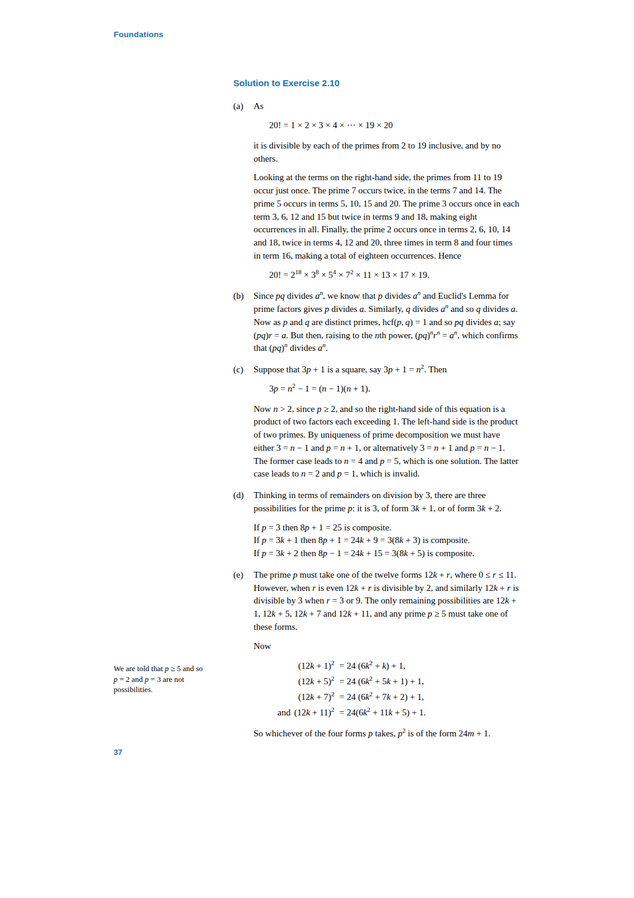Foundations
We are told that p ≥ 5 and so p = 2 and p = 3 are not possibilities.
Solution to Exercise 2.10
(a)
As
20! = 1 × 2 × 3 × 4 × ··· × 19 × 20
it is divisible by each of the primes from 2 to 19 inclusive, and by no others.
Looking at the terms on the right-hand side, the primes from 11 to 19 occur just once. The prime 7 occurs twice, in the terms 7 and 14. The prime 5 occurs in terms 5, 10, 15 and 20. The prime 3 occurs once in each term 3, 6, 12 and 15 but twice in terms 9 and 18, making eight occurrences in all. Finally, the prime 2 occurs once in terms 2, 6, 10, 14 and 18, twice in terms 4, 12 and 20, three times in term 8 and four times in term 16, making a total of eighteen occurrences. Hence
20! = 218 × 38 × 54 × 72 × 11 × 13 × 17 × 19.
(b)
Since pq divides an, we know that p divides an and Euclid's Lemma for prime factors gives p divides a. Similarly, q divides an and so q divides a. Now as p and q are distinct primes, hcf(p, q) = 1 and so pq divides a; say (pq)r = a. But then, raising to the nth power, (pq)nrn = an, which confirms that (pq)n divides an.
(c)
Suppose that 3p + 1 is a square, say 3p + 1 = n2. Then
3p = n2 − 1 = (n − 1)(n + 1).
Now n > 2, since p ≥ 2, and so the right-hand side of this equation is a product of two factors each exceeding 1. The left-hand side is the product of two primes. By uniqueness of prime decomposition we must have either 3 = n − 1 and p = n + 1, or alternatively 3 = n + 1 and p = n − 1. The former case leads to n = 4 and p = 5, which is one solution. The latter case leads to n = 2 and p = 1, which is invalid.
(d)
Thinking in terms of remainders on division by 3, there are three possibilities for the prime p: it is 3, of form 3k + 1, or of form 3k + 2.
If p = 3 then 8p + 1 = 25 is composite.
If p = 3k + 1 then 8p + 1 = 24k + 9 = 3(8k + 3) is composite.
If p = 3k + 2 then 8p − 1 = 24k + 15 = 3(8k + 5) is composite.
(e)
The prime p must take one of the twelve forms 12k + r, where 0 ≤ r ≤ 11. However, when r is even 12k + r is divisible by 2, and similarly 12k + r is divisible by 3 when r = 3 or 9. The only remaining possibilities are 12k + 1, 12k + 5, 12k + 7 and 12k + 11, and any prime p ≥ 5 must take one of these forms.
Now
| | (12 k + 1) 2 | = | 24 ( 6 k 2 + k ) + 1, |
| | (12 k + 5) 2 | = | 24 ( 6 k 2 + 5 k + 1 ) + 1, |
| | (12 k + 7) 2 | = | 24 ( 6 k 2 + 7 k + 2 ) + 1, |
| and | (12 k + 11) 2 | = | 24 ( 6 k 2 + 11 k + 5 ) + 1. |
So whichever of the four forms p takes, p2 is of the form 24m + 1.
37